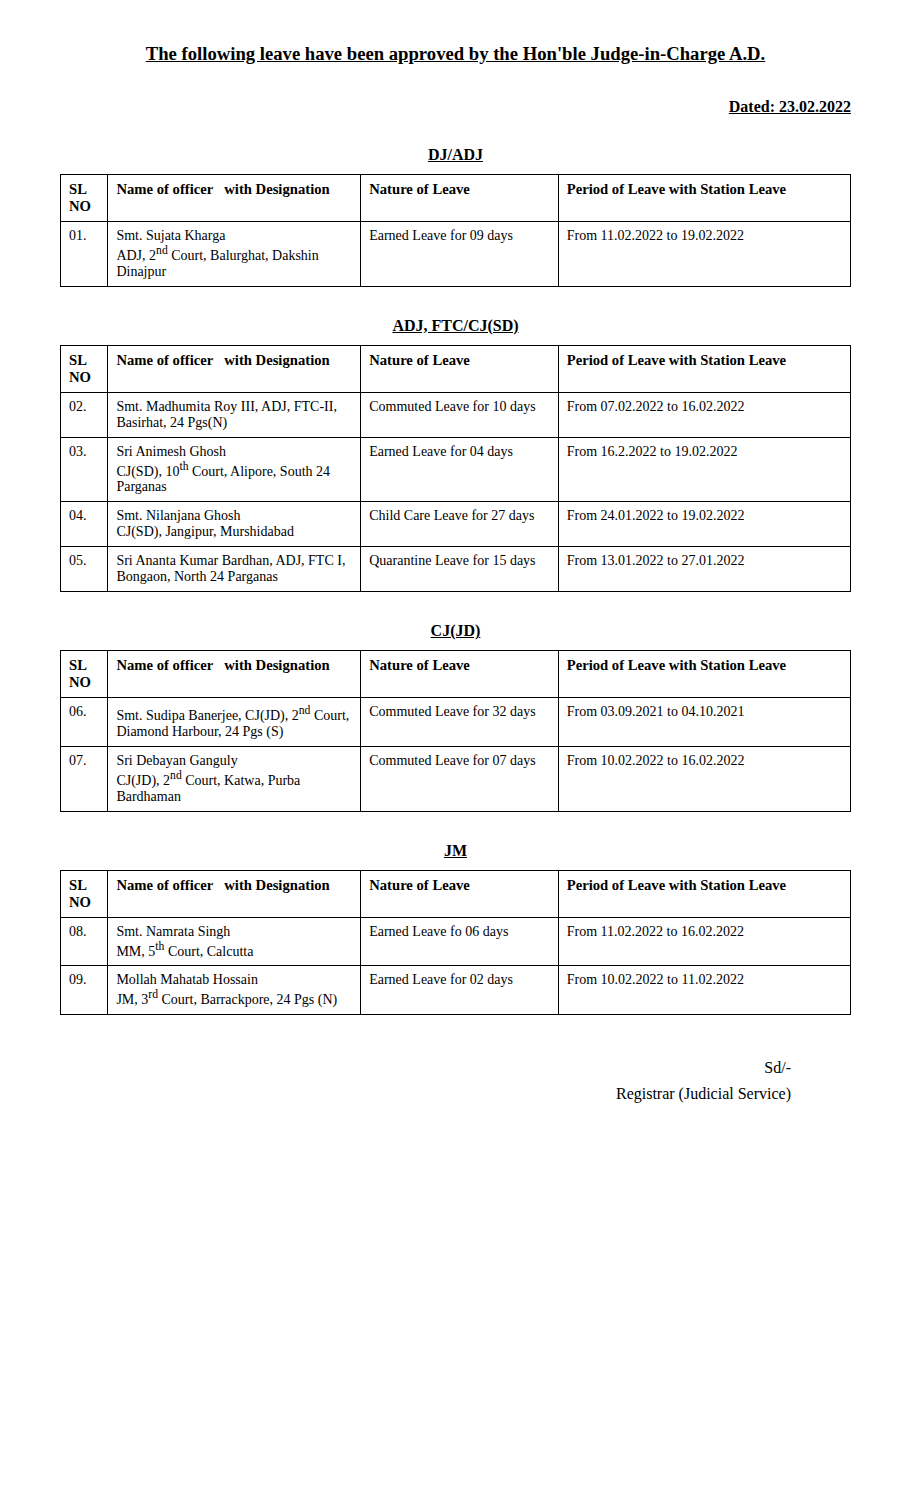The following leave have been approved by the Hon'ble Judge-in-Charge A.D.
Dated: 23.02.2022
DJ/ADJ
| SL NO | Name of officer with Designation | Nature of Leave | Period of Leave with Station Leave |
| --- | --- | --- | --- |
| 01. | Smt. Sujata Kharga ADJ, 2 nd Court, Balurghat, Dakshin Dinajpur | Earned Leave for 09 days | From 11.02.2022 to 19.02.2022 |
ADJ, FTC/CJ(SD)
| SL NO | Name of officer with Designation | Nature of Leave | Period of Leave with Station Leave |
| --- | --- | --- | --- |
| 02. | Smt. Madhumita Roy III, ADJ, FTC-II, Basirhat, 24 Pgs(N) | Commuted Leave for 10 days | From 07.02.2022 to 16.02.2022 |
| 03. | Sri Animesh Ghosh CJ(SD), 10 th Court, Alipore, South 24 Parganas | Earned Leave for 04 days | From 16.2.2022 to 19.02.2022 |
| 04. | Smt. Nilanjana Ghosh CJ(SD), Jangipur, Murshidabad | Child Care Leave for 27 days | From 24.01.2022 to 19.02.2022 |
| 05. | Sri Ananta Kumar Bardhan, ADJ, FTC I, Bongaon, North 24 Parganas | Quarantine Leave for 15 days | From 13.01.2022 to 27.01.2022 |
CJ(JD)
| SL NO | Name of officer with Designation | Nature of Leave | Period of Leave with Station Leave |
| --- | --- | --- | --- |
| 06. | Smt. Sudipa Banerjee, CJ(JD), 2 nd Court, Diamond Harbour, 24 Pgs (S) | Commuted Leave for 32 days | From 03.09.2021 to 04.10.2021 |
| 07. | Sri Debayan Ganguly CJ(JD), 2 nd Court, Katwa, Purba Bardhaman | Commuted Leave for 07 days | From 10.02.2022 to 16.02.2022 |
JM
| SL NO | Name of officer with Designation | Nature of Leave | Period of Leave with Station Leave |
| --- | --- | --- | --- |
| 08. | Smt. Namrata Singh MM, 5 th Court, Calcutta | Earned Leave fo 06 days | From 11.02.2022 to 16.02.2022 |
| 09. | Mollah Mahatab Hossain JM, 3 rd Court, Barrackpore, 24 Pgs (N) | Earned Leave for 02 days | From 10.02.2022 to 11.02.2022 |
Sd/-
Registrar (Judicial Service)